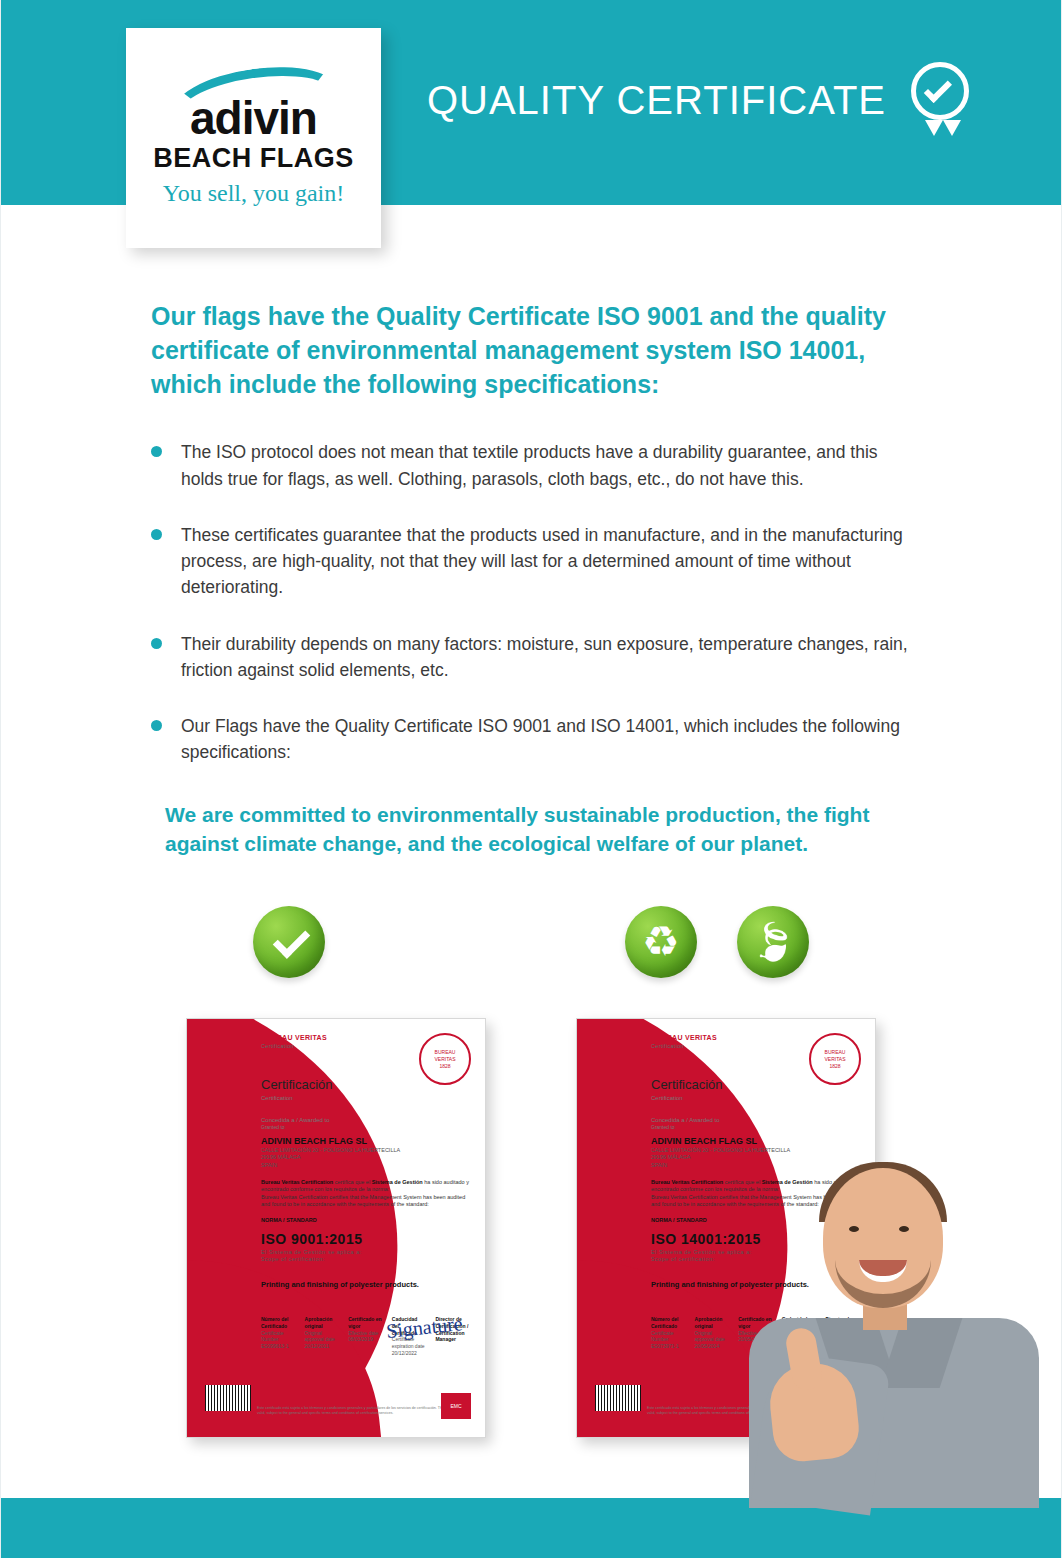adivin
BEACH FLAGS
You sell, you gain!
QUALITY CERTIFICATE
Our flags have the Quality Certificate ISO 9001 and the quality certificate of environmental management system ISO 14001, which include the following specifications:
The ISO protocol does not mean that textile products have a durability guarantee, and this holds true for flags, as well. Clothing, parasols, cloth bags, etc., do not have this.
These certificates guarantee that the products used in manufacture, and in the manufacturing process, are high-quality, not that they will last for a determined amount of time without deteriorating.
Their durability depends on many factors: moisture, sun exposure, temperature changes, rain, friction against solid elements, etc.
Our Flags have the Quality Certificate ISO 9001 and ISO 14001, which includes the following specifications:
We are committed to environmentally sustainable production, the fight against climate change, and the ecological welfare of our planet.
BUREAU
VERITAS
1828
BUREAU VERITAS
Certification
CertificaciónCertification
Concedida a / Awarded toGranted to
ADIVIN BEACH FLAG SL
CALLE LIMITACIÓN 20 - POLÍGONO LA HUERTECILLA
29196 MÁLAGA
SPAIN
Bureau Veritas Certification certifica que el Sistema de Gestión ha sido auditado y encontrado conforme con los requisitos de la norma:
Bureau Veritas Certification certifies that the Management System has been audited and found to be in accordance with the requirements of the standard:
NORMA / STANDARD
ISO 9001:2015 El Sistema de Gestión se aplica a:
Scope of certification:
Printing and finishing of polyester products.
Número del Certificado Certificate Number
ES099613-1
Aprobación original Original approval date
20/12/2011
Certificado en vigor Effective date
08/03/2019
Caducidad del certificado Certificate expiration date
20/12/2022
Director de Certificación / Certification Manager
Signature
Este certificado está sujeto a los términos y condiciones generales y particulares de los servicios de certificación. This certificate is valid, subject to the general and specific terms and conditions of certification services.
EMC
BUREAU
VERITAS
1828
BUREAU VERITAS
Certification
CertificaciónCertification
Concedida a / Awarded toGranted to
ADIVIN BEACH FLAG SL
CALLE LIMITACIÓN 20 - POLÍGONO LA HUERTECILLA
29196 MÁLAGA
SPAIN
Bureau Veritas Certification certifica que el Sistema de Gestión ha sido auditado y encontrado conforme con los requisitos de la norma:
Bureau Veritas Certification certifies that the Management System has been audited and found to be in accordance with the requirements of the standard:
NORMA / STANDARD
ISO 14001:2015 El Sistema de Gestión se aplica a:
Scope of certification:
Printing and finishing of polyester products.
Número del Certificado Certificate Number
ES073971-1
Aprobación original Original approval date
20/05/2014
Certificado en vigor Effective date
20/05/2019
Caducidad del certificado Certificate expiration date
20/05/2022
Director de Certificación / Certification Manager
Signature
Este certificado está sujeto a los términos y condiciones generales y particulares de los servicios de certificación. This certificate is valid, subject to the general and specific terms and conditions of certification services.
EMC